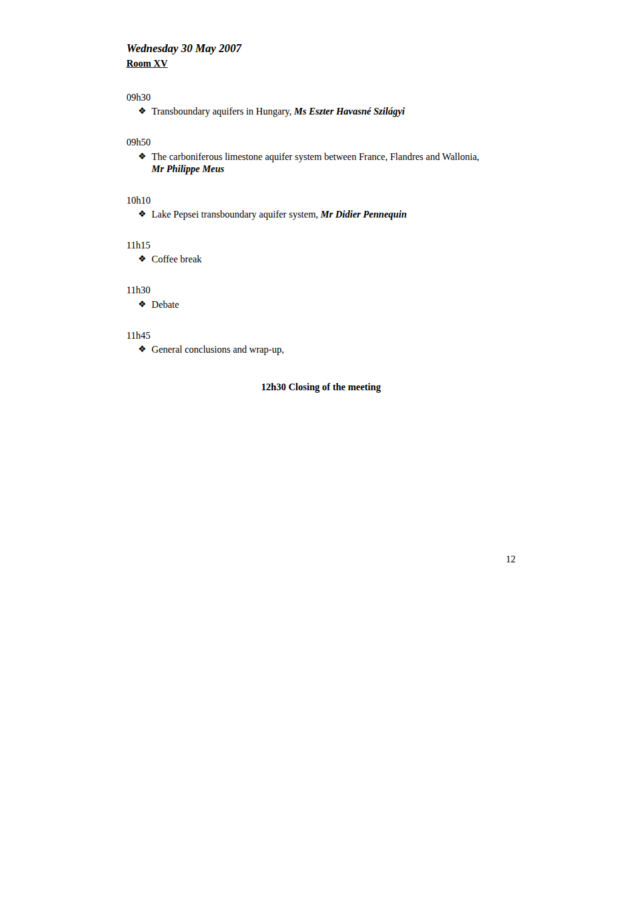Wednesday 30 May 2007
Room XV
09h30
Transboundary aquifers in Hungary, Ms Eszter Havasné Szilágyi
09h50
The carboniferous limestone aquifer system between France, Flandres and Wallonia, Mr Philippe Meus
10h10
Lake Pepsei transboundary aquifer system, Mr Didier Pennequin
11h15
Coffee break
11h30
Debate
11h45
General conclusions and wrap-up,
12h30 Closing of the meeting
12